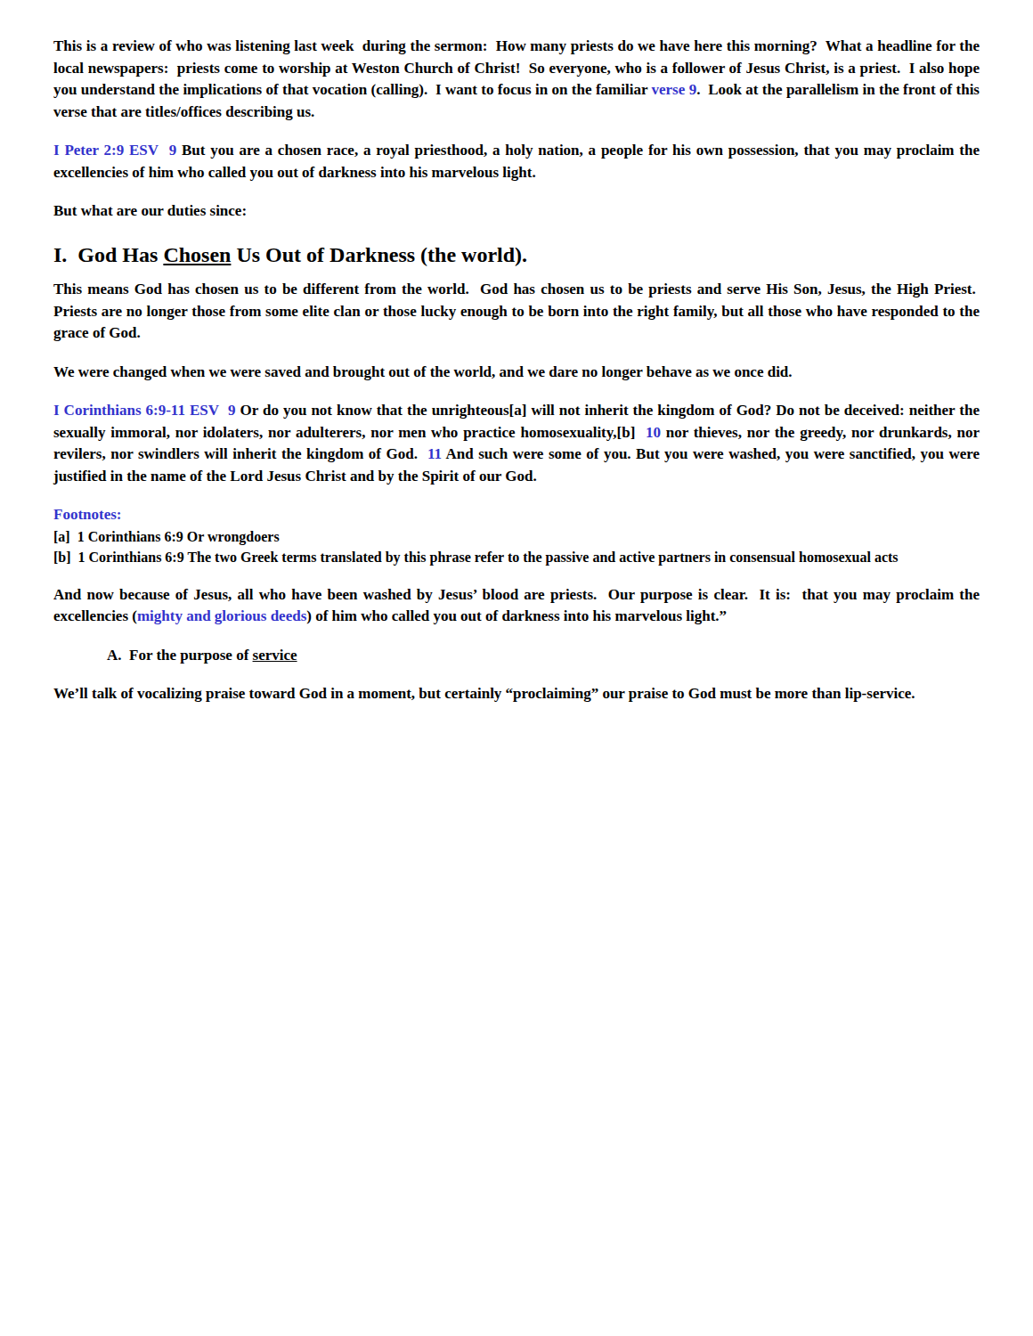This is a review of who was listening last week during the sermon: How many priests do we have here this morning? What a headline for the local newspapers: priests come to worship at Weston Church of Christ! So everyone, who is a follower of Jesus Christ, is a priest. I also hope you understand the implications of that vocation (calling). I want to focus in on the familiar verse 9. Look at the parallelism in the front of this verse that are titles/offices describing us.
I Peter 2:9 ESV 9 But you are a chosen race, a royal priesthood, a holy nation, a people for his own possession, that you may proclaim the excellencies of him who called you out of darkness into his marvelous light.
But what are our duties since:
I. God Has Chosen Us Out of Darkness (the world).
This means God has chosen us to be different from the world. God has chosen us to be priests and serve His Son, Jesus, the High Priest. Priests are no longer those from some elite clan or those lucky enough to be born into the right family, but all those who have responded to the grace of God.
We were changed when we were saved and brought out of the world, and we dare no longer behave as we once did.
I Corinthians 6:9-11 ESV 9 Or do you not know that the unrighteous[a] will not inherit the kingdom of God? Do not be deceived: neither the sexually immoral, nor idolaters, nor adulterers, nor men who practice homosexuality,[b] 10 nor thieves, nor the greedy, nor drunkards, nor revilers, nor swindlers will inherit the kingdom of God. 11 And such were some of you. But you were washed, you were sanctified, you were justified in the name of the Lord Jesus Christ and by the Spirit of our God.
Footnotes:
[a] 1 Corinthians 6:9 Or wrongdoers
[b] 1 Corinthians 6:9 The two Greek terms translated by this phrase refer to the passive and active partners in consensual homosexual acts
And now because of Jesus, all who have been washed by Jesus’ blood are priests. Our purpose is clear. It is: that you may proclaim the excellencies (mighty and glorious deeds) of him who called you out of darkness into his marvelous light.”
A. For the purpose of service
We’ll talk of vocalizing praise toward God in a moment, but certainly “proclaiming” our praise to God must be more than lip-service.